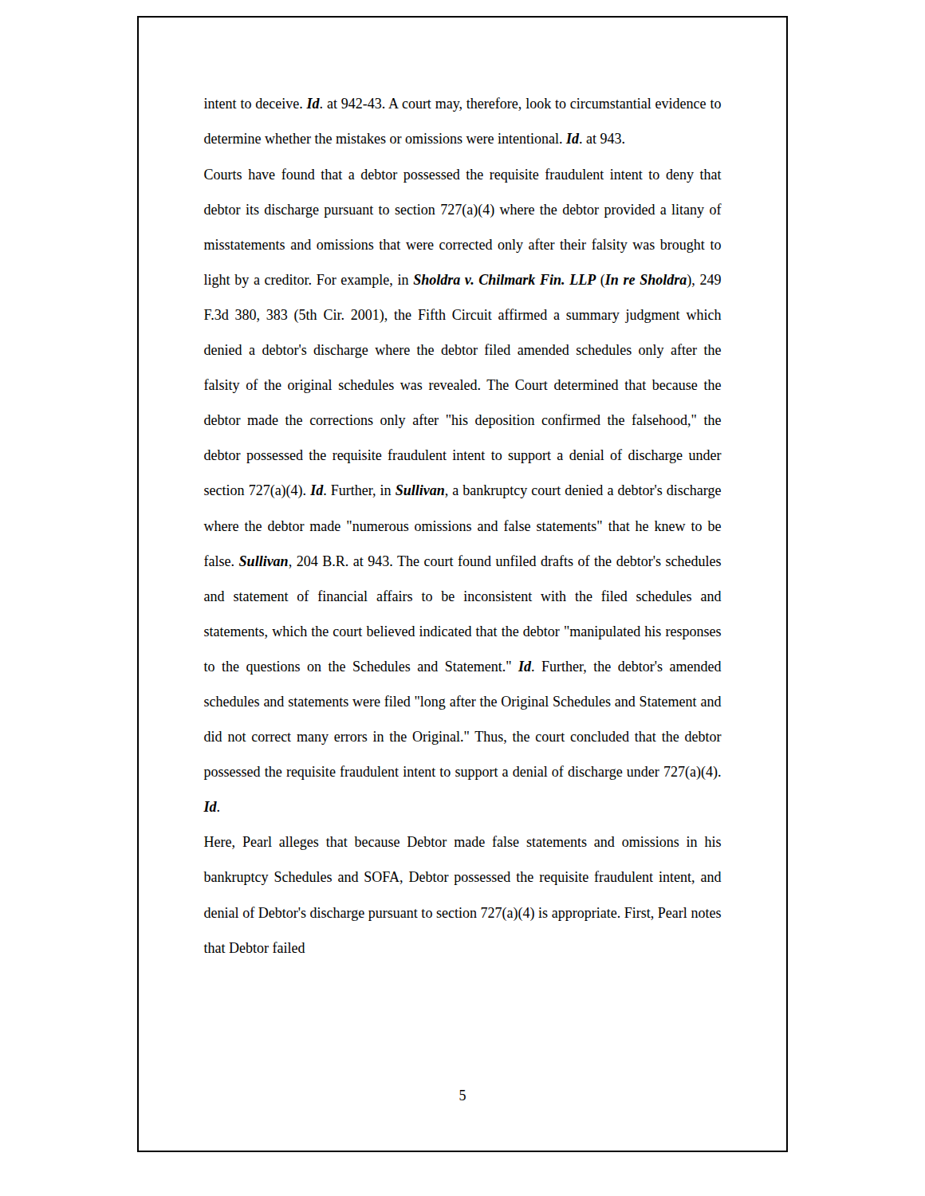intent to deceive. Id. at 942-43. A court may, therefore, look to circumstantial evidence to determine whether the mistakes or omissions were intentional. Id. at 943.
Courts have found that a debtor possessed the requisite fraudulent intent to deny that debtor its discharge pursuant to section 727(a)(4) where the debtor provided a litany of misstatements and omissions that were corrected only after their falsity was brought to light by a creditor. For example, in Sholdra v. Chilmark Fin. LLP (In re Sholdra), 249 F.3d 380, 383 (5th Cir. 2001), the Fifth Circuit affirmed a summary judgment which denied a debtor's discharge where the debtor filed amended schedules only after the falsity of the original schedules was revealed. The Court determined that because the debtor made the corrections only after "his deposition confirmed the falsehood," the debtor possessed the requisite fraudulent intent to support a denial of discharge under section 727(a)(4). Id. Further, in Sullivan, a bankruptcy court denied a debtor's discharge where the debtor made "numerous omissions and false statements" that he knew to be false. Sullivan, 204 B.R. at 943. The court found unfiled drafts of the debtor's schedules and statement of financial affairs to be inconsistent with the filed schedules and statements, which the court believed indicated that the debtor "manipulated his responses to the questions on the Schedules and Statement." Id. Further, the debtor's amended schedules and statements were filed "long after the Original Schedules and Statement and did not correct many errors in the Original." Thus, the court concluded that the debtor possessed the requisite fraudulent intent to support a denial of discharge under 727(a)(4). Id.
Here, Pearl alleges that because Debtor made false statements and omissions in his bankruptcy Schedules and SOFA, Debtor possessed the requisite fraudulent intent, and denial of Debtor's discharge pursuant to section 727(a)(4) is appropriate. First, Pearl notes that Debtor failed
5